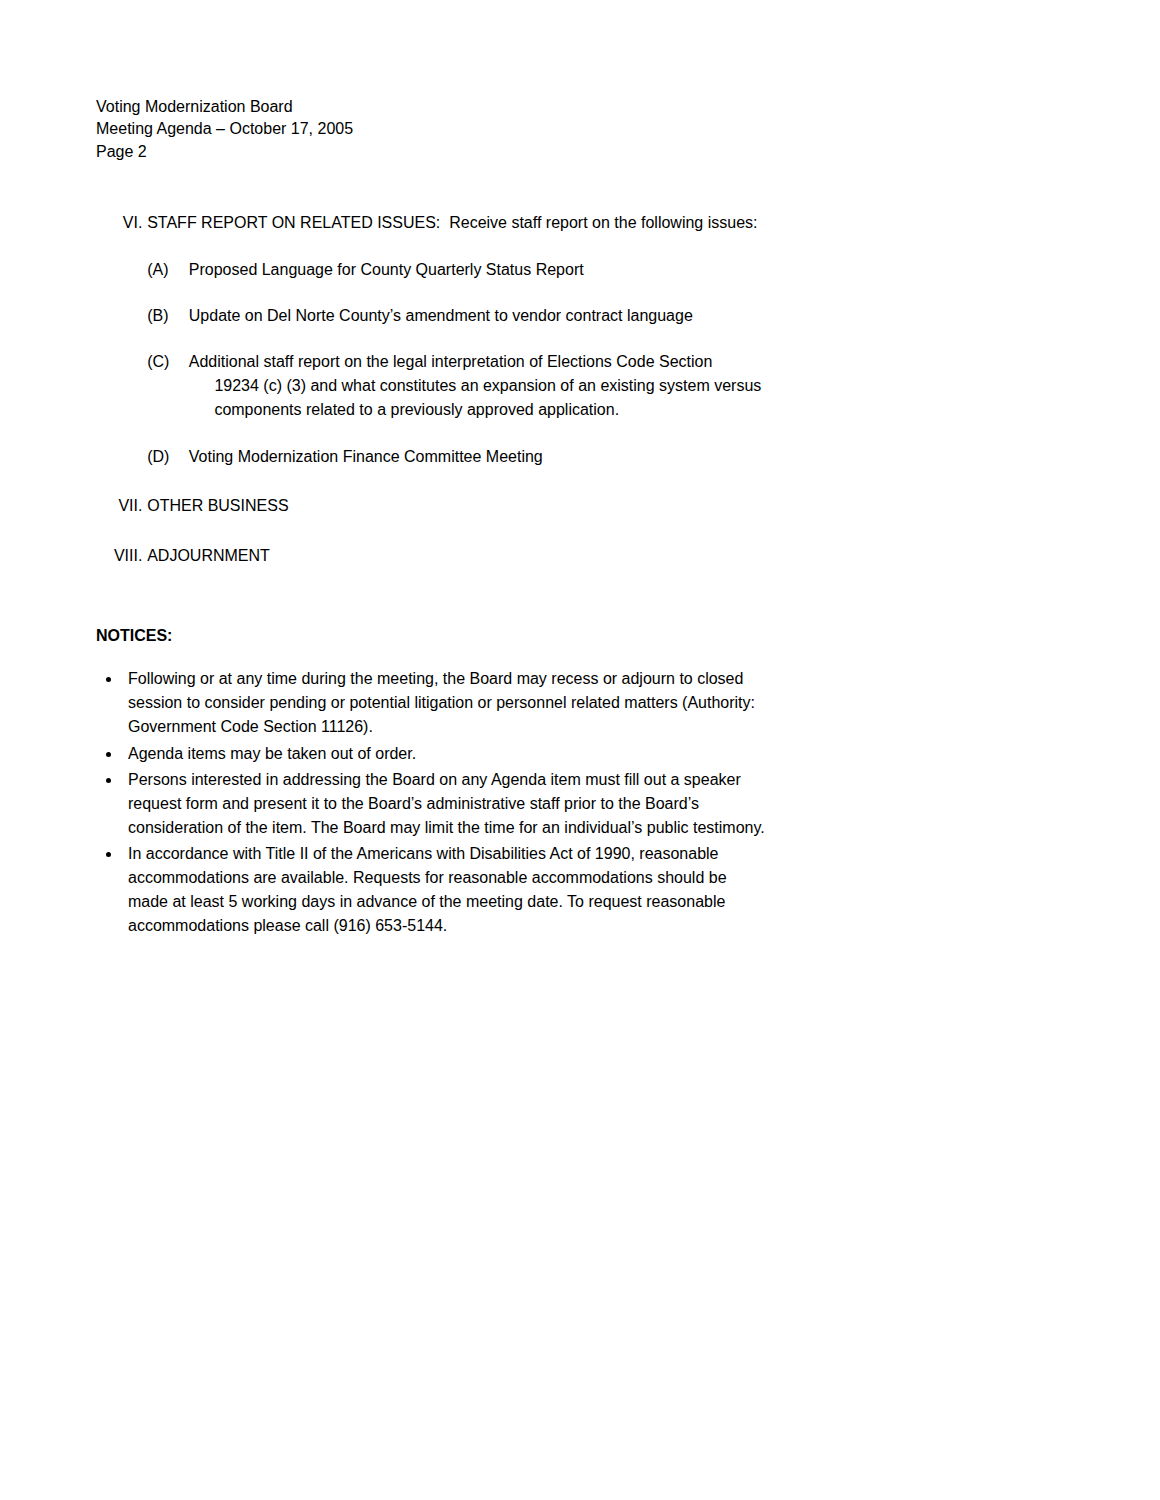Voting Modernization Board
Meeting Agenda – October 17, 2005
Page 2
VI. STAFF REPORT ON RELATED ISSUES: Receive staff report on the following issues:
(A) Proposed Language for County Quarterly Status Report
(B) Update on Del Norte County’s amendment to vendor contract language
(C) Additional staff report on the legal interpretation of Elections Code Section 19234 (c) (3) and what constitutes an expansion of an existing system versus components related to a previously approved application.
(D) Voting Modernization Finance Committee Meeting
VII. OTHER BUSINESS
VIII. ADJOURNMENT
NOTICES:
Following or at any time during the meeting, the Board may recess or adjourn to closed session to consider pending or potential litigation or personnel related matters (Authority: Government Code Section 11126).
Agenda items may be taken out of order.
Persons interested in addressing the Board on any Agenda item must fill out a speaker request form and present it to the Board’s administrative staff prior to the Board’s consideration of the item. The Board may limit the time for an individual’s public testimony.
In accordance with Title II of the Americans with Disabilities Act of 1990, reasonable accommodations are available. Requests for reasonable accommodations should be made at least 5 working days in advance of the meeting date. To request reasonable accommodations please call (916) 653-5144.